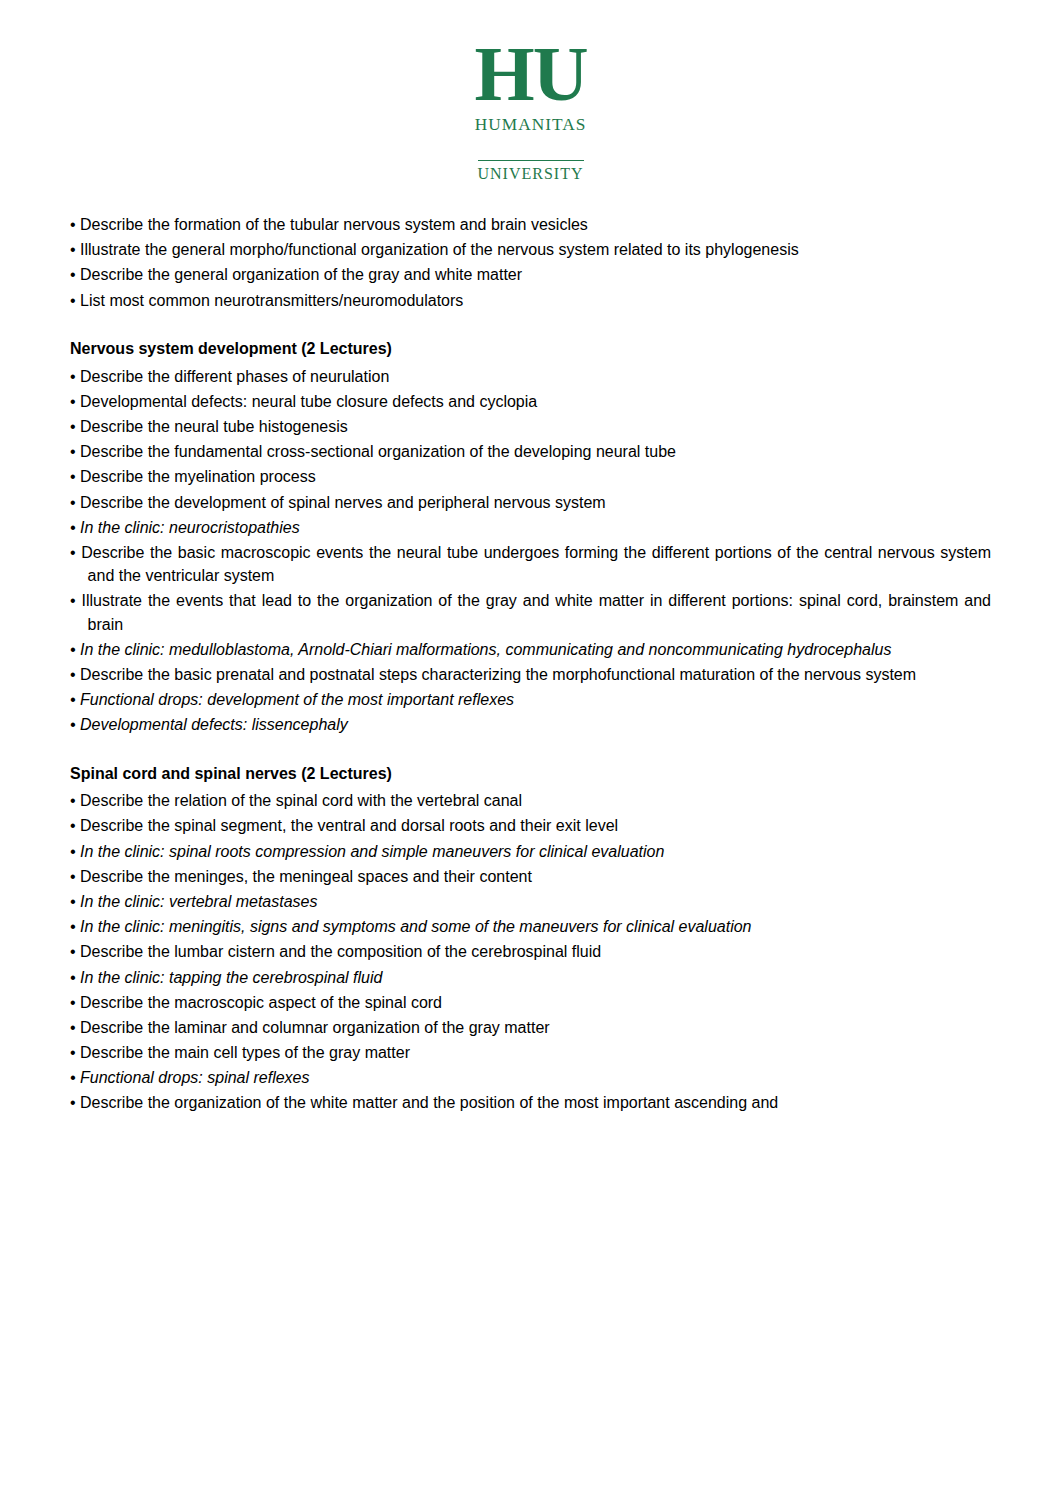HU
HUMANITAS
UNIVERSITY
Describe the formation of the tubular nervous system and brain vesicles
Illustrate the general morpho/functional organization of the nervous system related to its phylogenesis
Describe the general organization of the gray and white matter
List most common neurotransmitters/neuromodulators
Nervous system development (2 Lectures)
Describe the different phases of neurulation
Developmental defects: neural tube closure defects and cyclopia
Describe the neural tube histogenesis
Describe the fundamental cross-sectional organization of the developing neural tube
Describe the myelination process
Describe the development of spinal nerves and peripheral nervous system
In the clinic: neurocristopathies
Describe the basic macroscopic events the neural tube undergoes forming the different portions of the central nervous system and the ventricular system
Illustrate the events that lead to the organization of the gray and white matter in different portions: spinal cord, brainstem and brain
In the clinic: medulloblastoma, Arnold-Chiari malformations, communicating and noncommunicating hydrocephalus
Describe the basic prenatal and postnatal steps characterizing the morphofunctional maturation of the nervous system
Functional drops: development of the most important reflexes
Developmental defects: lissencephaly
Spinal cord and spinal nerves (2 Lectures)
Describe the relation of the spinal cord with the vertebral canal
Describe the spinal segment, the ventral and dorsal roots and their exit level
In the clinic: spinal roots compression and simple maneuvers for clinical evaluation
Describe the meninges, the meningeal spaces and their content
In the clinic: vertebral metastases
In the clinic: meningitis, signs and symptoms and some of the maneuvers for clinical evaluation
Describe the lumbar cistern and the composition of the cerebrospinal fluid
In the clinic: tapping the cerebrospinal fluid
Describe the macroscopic aspect of the spinal cord
Describe the laminar and columnar organization of the gray matter
Describe the main cell types of the gray matter
Functional drops: spinal reflexes
Describe the organization of the white matter and the position of the most important ascending and